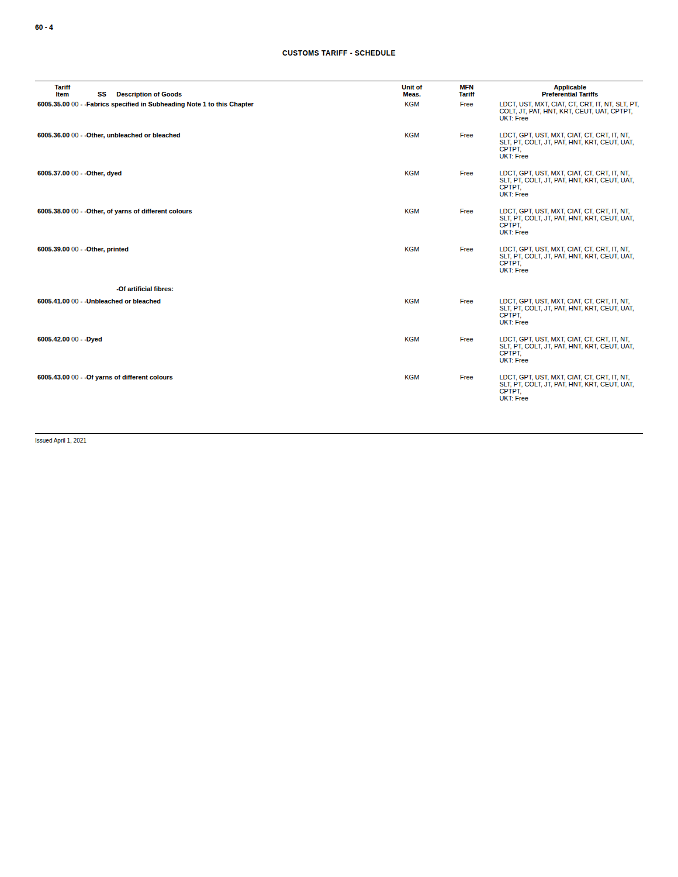60 - 4
CUSTOMS TARIFF - SCHEDULE
| Tariff Item | SS | Description of Goods | Unit of Meas. | MFN Tariff | Applicable Preferential Tariffs |
| --- | --- | --- | --- | --- | --- |
| 6005.35.00 00 - -Fabrics specified in Subheading Note 1 to this Chapter | KGM | Free | LDCT, UST, MXT, CIAT, CT, CRT, IT, NT, SLT, PT, COLT, JT, PAT, HNT, KRT, CEUT, UAT, CPTPT, UKT: Free |
| 6005.36.00 00 - -Other, unbleached or bleached | KGM | Free | LDCT, GPT, UST, MXT, CIAT, CT, CRT, IT, NT, SLT, PT, COLT, JT, PAT, HNT, KRT, CEUT, UAT, CPTPT, UKT: Free |
| 6005.37.00 00 - -Other, dyed | KGM | Free | LDCT, GPT, UST, MXT, CIAT, CT, CRT, IT, NT, SLT, PT, COLT, JT, PAT, HNT, KRT, CEUT, UAT, CPTPT, UKT: Free |
| 6005.38.00 00 - -Other, of yarns of different colours | KGM | Free | LDCT, GPT, UST, MXT, CIAT, CT, CRT, IT, NT, SLT, PT, COLT, JT, PAT, HNT, KRT, CEUT, UAT, CPTPT, UKT: Free |
| 6005.39.00 00 - -Other, printed | KGM | Free | LDCT, GPT, UST, MXT, CIAT, CT, CRT, IT, NT, SLT, PT, COLT, JT, PAT, HNT, KRT, CEUT, UAT, CPTPT, UKT: Free |
| | | -Of artificial fibres: | | | |
| 6005.41.00 00 - -Unbleached or bleached | KGM | Free | LDCT, GPT, UST, MXT, CIAT, CT, CRT, IT, NT, SLT, PT, COLT, JT, PAT, HNT, KRT, CEUT, UAT, CPTPT, UKT: Free |
| 6005.42.00 00 - -Dyed | KGM | Free | LDCT, GPT, UST, MXT, CIAT, CT, CRT, IT, NT, SLT, PT, COLT, JT, PAT, HNT, KRT, CEUT, UAT, CPTPT, UKT: Free |
| 6005.43.00 00 - -Of yarns of different colours | KGM | Free | LDCT, GPT, UST, MXT, CIAT, CT, CRT, IT, NT, SLT, PT, COLT, JT, PAT, HNT, KRT, CEUT, UAT, CPTPT, UKT: Free |
Issued April 1, 2021